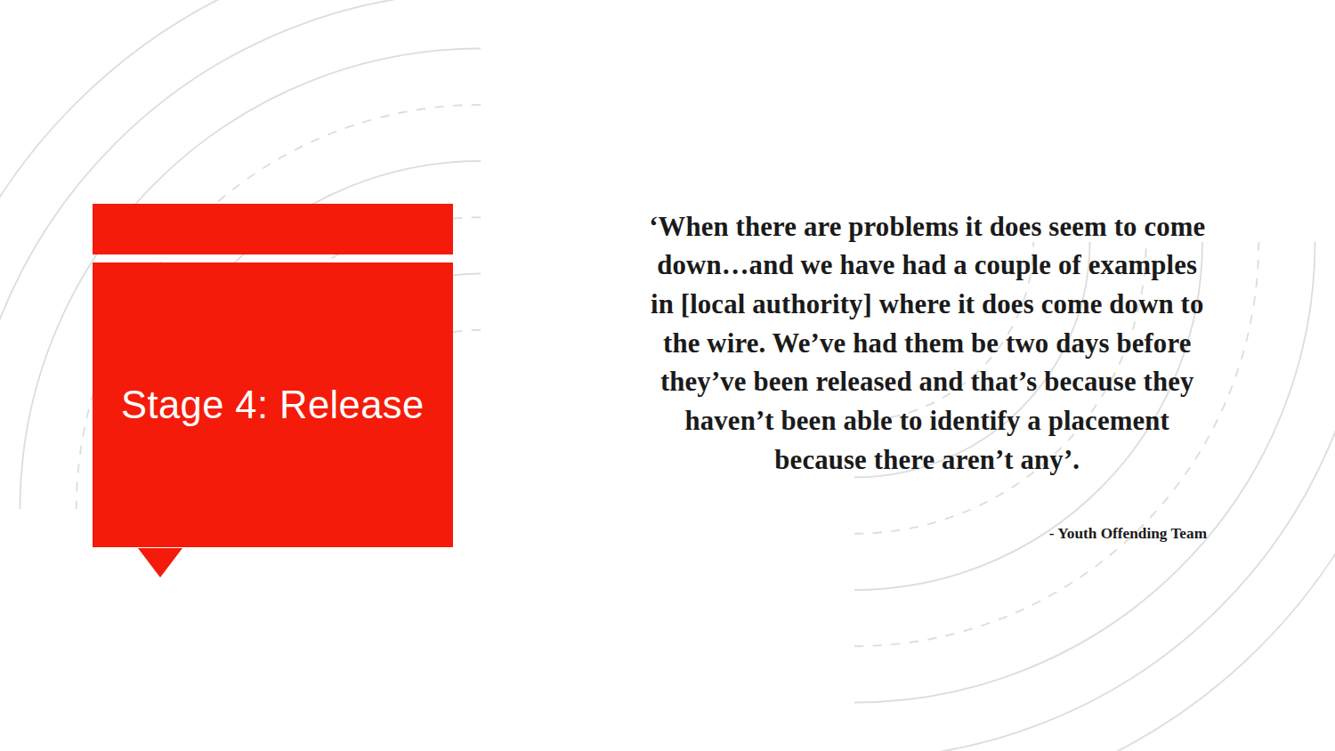Stage 4: Release
‘When there are problems it does seem to come down…and we have had a couple of examples in [local authority] where it does come down to the wire. We’ve had them be two days before they’ve been released and that’s because they haven’t been able to identify a placement because there aren’t any’.
- Youth Offending Team